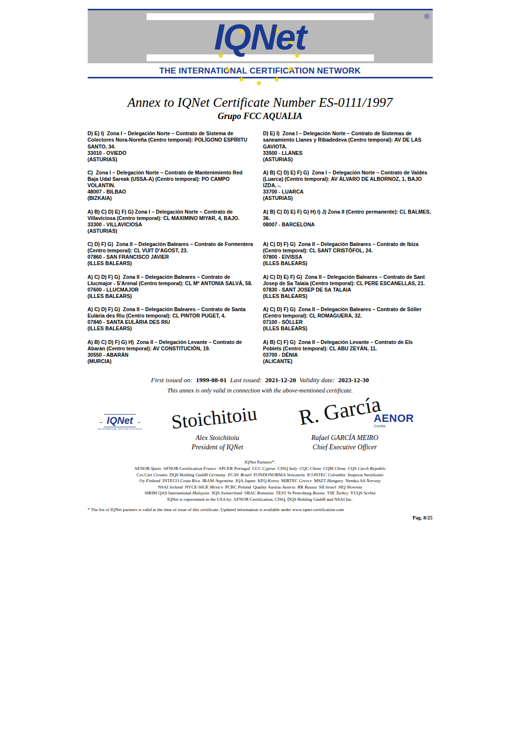®
★ ★ ★ ★ ★ ★ ★ ★ ★ ★ ★ ★
IQNet
THE INTERNATIONAL CERTIFICATION NETWORK
Annex to IQNet Certificate Number ES-0111/1997
Grupo FCC AQUALIA
| D) E) I) Zona I – Delegación Norte – Contrato de Sistema de Colectores Nora-Noreña (Centro temporal): POLÍGONO ESPÍRITU SANTO, 34. 33010 - OVIEDO (ASTURIAS) | D) E) I) Zona I – Delegación Norte – Contrato de Sistemas de saneamiento Llanes y Ribadedeva (Centro temporal): AV DE LAS GAVIOTA. 33500 - LLANES (ASTURIAS) |
| C) Zona I – Delegación Norte – Contrato de Mantenimiento Red Baja Udal Sareak (USSA-A) (Centro temporal): PO CAMPO VOLANTIN. 48007 - BILBAO (BIZKAIA) | A) B) C) D) E) F) G) Zona I – Delegación Norte – Contrato de Valdés (Luarca) (Centro temporal): AV ÁLVARO DE ALBORNOZ, 1, BAJO IZDA. -. 33700 - LUARCA (ASTURIAS) |
| A) B) C) D) E) F) G) Zona I – Delegación Norte – Contrato de Villaviciosa (Centro temporal): CL MAXIMINO MIYAR, 4, BAJO. 33300 - VILLAVICIOSA (ASTURIAS) | A) B) C) D) E) F) G) H) I) J) Zona II (Centro permanente): CL BALMES, 36. 08007 - BARCELONA |
| C) D) F) G) Zona II – Delegación Baleares – Contrato de Formentera (Centro temporal): CL VUIT D'AGOST, 23. 07860 - SAN FRANCISCO JAVIER (ILLES BALEARS) | A) C) D) F) G) Zona II – Delegación Baleares – Contrato de Ibiza (Centro temporal): CL SANT CRISTÓFOL, 24. 07800 - EIVISSA (ILLES BALEARS) |
| A) C) D) F) G) Zona II – Delegación Baleares – Contrato de Llucmajor - S'Arenal (Centro temporal): CL Mª ANTONIA SALVÀ, 58. 07600 - LLUCMAJOR (ILLES BALEARS) | A) C) D) E) F) G) Zona II – Delegación Baleares – Contrato de Sant Josep de Sa Talaia (Centro temporal): CL PERE ESCANELLAS, 21. 07830 - SANT JOSEP DE SA TALAIA (ILLES BALEARS) |
| A) C) D) F) G) Zona II – Delegación Baleares – Contrato de Santa Eulària des Riu (Centro temporal): CL PINTOR PUGET, 4. 07840 - SANTA EULÀRIA DES RIU (ILLES BALEARS) | A) C) D) F) G) Zona II – Delegación Baleares – Contrato de Sóller (Centro temporal): CL ROMAGUERA, 32. 07100 - SÓLLER (ILLES BALEARS) |
| A) B) C) D) F) G) H) Zona II – Delegación Levante – Contrato de Abarán (Centro temporal): AV CONSTITUCIÓN, 19. 30550 - ABARÁN (MURCIA) | A) B) C) F) G) Zona II – Delegación Levante – Contrato de Els Poblets (Centro temporal): CL ABU ZEYÁN, 11. 03700 - DÉNIA (ALICANTE) |
First issued on: 1999-08-01 Last issued: 2021-12-20 Validity date: 2023-12-30
This annex is only valid in connection with the above-mentioned certificate.
– IQNet –
THE INTERNATIONAL CERTIFICATION NETWORK
Stoichitoiu
R. García
Alex Stoichitoiu
President of IQNet
Rafael GARCÍA MEIRO
Chief Executive Officer
AENOR
Confía
IQNet Partners*:
AENOR Spain AFNOR Certification France APCER Portugal CCC Cyprus CISQ Italy CQC China CQM China CQS Czech Republic
Cro Cert Croatia DQS Holding GmbH Germany FCAV Brazil FONDONORMA Venezuela ICONTEC Colombia Inspecta Sertifiointi
Oy Finland INTECO Costa Rica IRAM Argentina JQA Japan KFQ Korea MIRTEC Greece MSZT Hungary Nemko AS Norway
NSAI Ireland NYCE-SIGE México PCBC Poland Quality Austria Austria RR Russia SII Israel SIQ Slovenia
SIRIM QAS International Malaysia SQS Switzerland SRAC Romania TEST St Petersburg Russia TSE Turkey YUQS Serbia
IQNet is represented in the USA by: AFNOR Certification, CISQ, DQS Holding GmbH and NSAI Inc.
* The list of IQNet partners is valid at the time of issue of this certificate. Updated information is available under www.iqnet-certification.com
Pag. 8/25